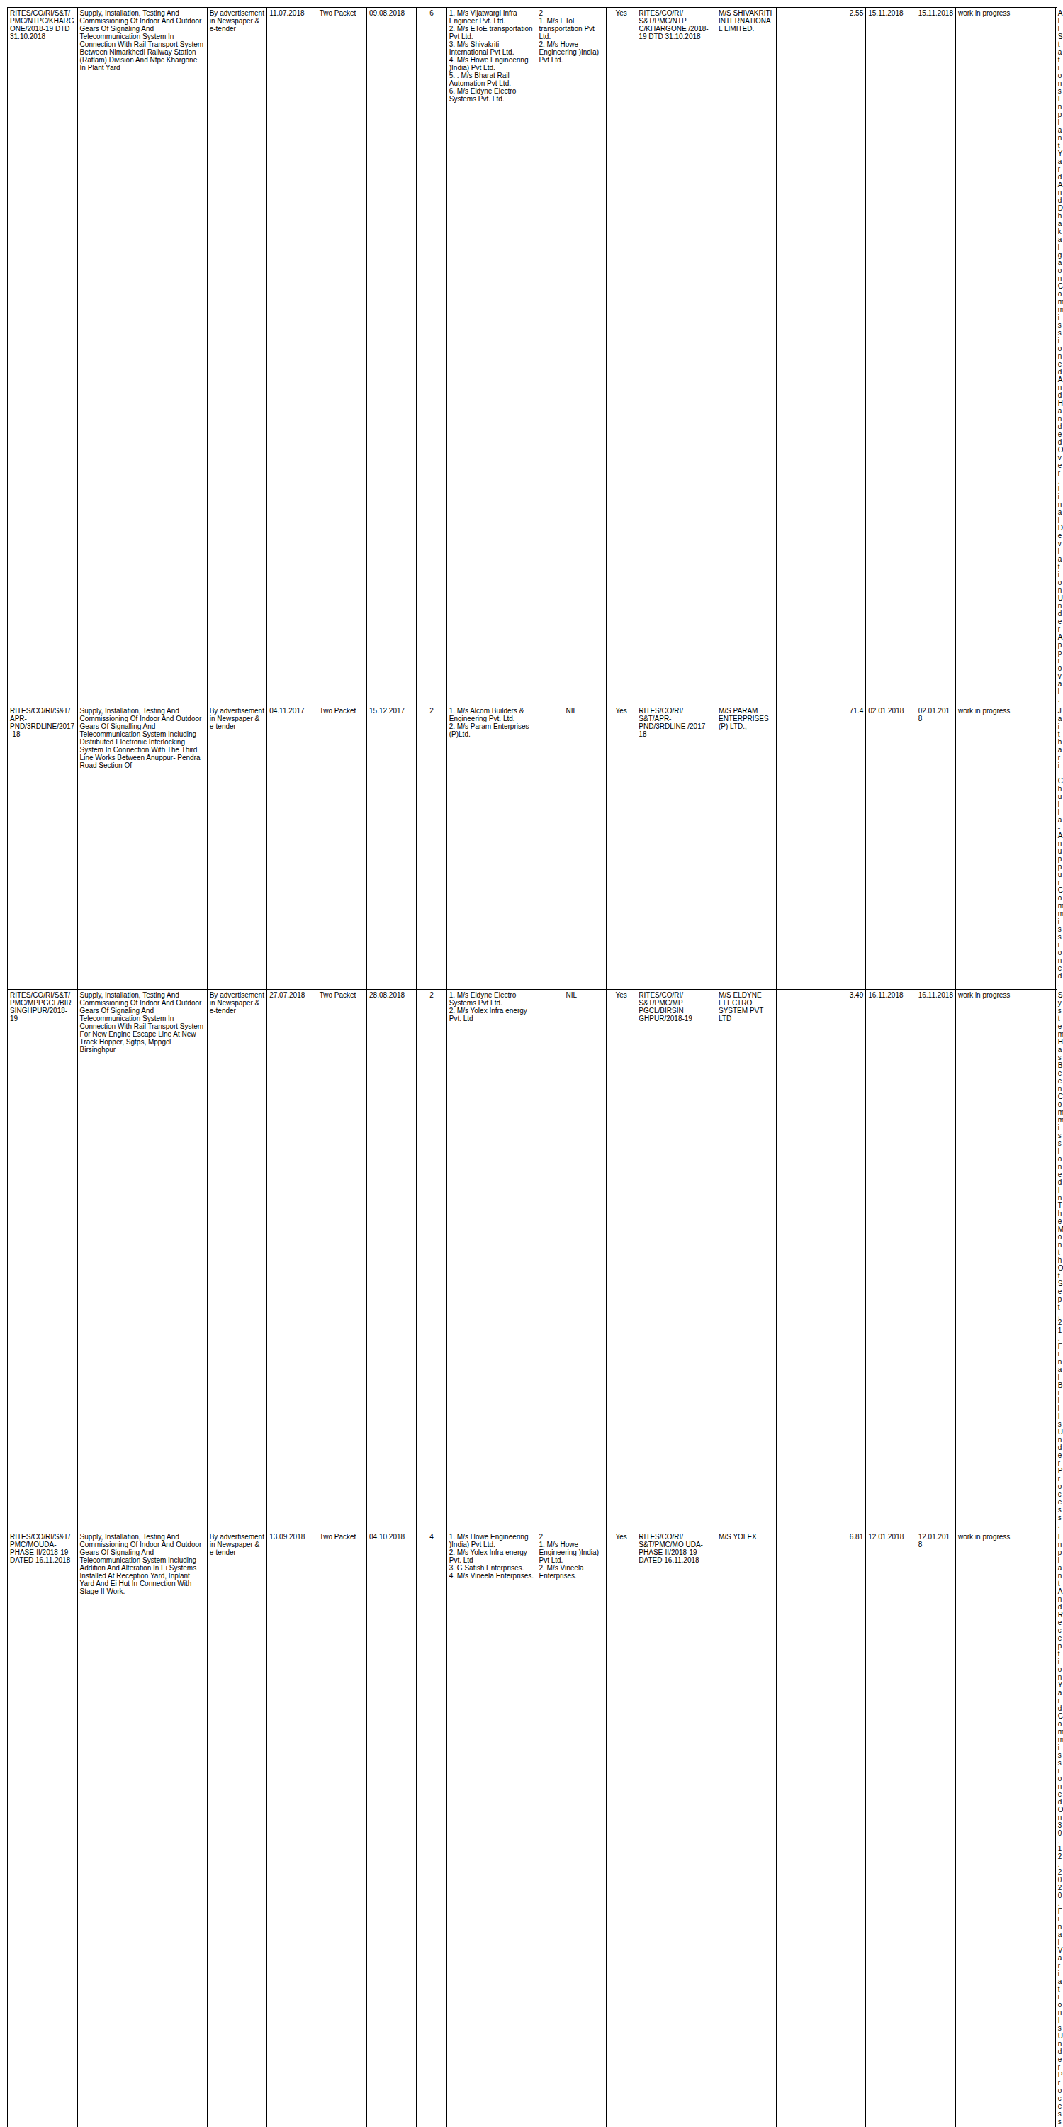| RITES/CO/RI/S&T/PMC/NTPC/KHARGONE/2018-19 DTD 31.10.2018 | Supply, Installation, Testing And Commissioning Of Indoor And Outdoor Gears Of Signaling And Telecommunication System In Connection With Rail Transport System Between Nimarkhedi Railway Station (Ratlam) Division And Ntpc Khargone In Plant Yard | By advertisement in Newspaper & e-tender | 11.07.2018 | Two Packet | 09.08.2018 | 6 | 1. M/s Vijatwargi Infra Engineer Pvt. Ltd. 2. M/s EToE transportation Pvt Ltd. 3. M/s Shivakriti International Pvt Ltd. 4. M/s Howe Engineering )India) Pvt Ltd. 5. . M/s Bharat Rail Automation Pvt Ltd. 6. M/s Eldyne Electro Systems Pvt. Ltd. | 2 1. M/s EToE transportation Pvt Ltd. 2. M/s Howe Engineering )India) Pvt Ltd. | Yes | RITES/CO/RI/ S&T/PMC/NTP C/KHARGONE /2018-19 DTD 31.10.2018 | M/S SHIVAKRITI INTERNATIONAL LIMITED. | | 2.55 | 15.11.2018 | 15.11.2018 | work in progress | All Stations Inplant Yard And Dhakalgaon Commissioned And Handed Over. Final Deviation Under Approval. |
| RITES/CO/RI/S&T/APR-PND/3RDLINE/2017-18 | Supply, Installation, Testing And Commissioning Of Indoor And Outdoor Gears Of Signalling And Telecommunication System Including Distributed Electronic Interlocking System In Connection With The Third Line Works Between Anuppur- Pendra Road Section Of | By advertisement in Newspaper & e-tender | 04.11.2017 | Two Packet | 15.12.2017 | 2 | 1. M/s Alcom Builders & Engineering Pvt. Ltd. 2. M/s Param Enterprises (P)Ltd. | NIL | Yes | RITES/CO/RI/ S&T/APR-PND/3RDLINE /2017-18 | M/S PARAM ENTERPRISES (P) LTD., | | 71.4 | 02.01.2018 | 02.01.2018 | work in progress | Jaithari- Chulla- Anuppur Commissioned. |
| RITES/CO/RI/S&T/PMC/MPPGCL/BIRSINGHPUR/2018-19 | Supply, Installation, Testing And Commissioning Of Indoor And Outdoor Gears Of Signaling And Telecommunication System In Connection With Rail Transport System For New Engine Escape Line At New Track Hopper, Sgtps, Mppgcl Birsinghpur | By advertisement in Newspaper & e-tender | 27.07.2018 | Two Packet | 28.08.2018 | 2 | 1. M/s Eldyne Electro Systems Pvt Ltd. 2. M/s Yolex Infra energy Pvt. Ltd | NIL | Yes | RITES/CO/RI/ S&T/PMC/MP PGCL/BIRSIN GHPUR/2018-19 | M/S ELDYNE ELECTRO SYSTEM PVT LTD | | 3.49 | 16.11.2018 | 16.11.2018 | work in progress | System Has Been Commissioned In The Month Of Sept, 21. Final Bill Is Under Process. |
| RITES/CO/RI/S&T/PMC/MOUDA-PHASE-II/2018-19 DATED 16.11.2018 | Supply, Installation, Testing And Commissioning Of Indoor And Outdoor Gears Of Signaling And Telecommunication System Including Addition And Alteration In Ei Systems Installed At Reception Yard, Inplant Yard And Ei Hut In Connection With Stage-II Work. | By advertisement in Newspaper & e-tender | 13.09.2018 | Two Packet | 04.10.2018 | 4 | 1. M/s Howe Engineering )India) Pvt Ltd. 2. M/s Yolex Infra energy Pvt. Ltd 3. G Satish Enterprises. 4. M/s Vineela Enterprises. | 2 1. M/s Howe Engineering )India) Pvt Ltd. 2. M/s Vineela Enterprises. | Yes | RITES/CO/RI/ S&T/PMC/MO UDA-PHASE-II/2018-19 DATED 16.11.2018 | M/S YOLEX | | 6.81 | 12.01.2018 | 12.01.2018 | work in progress | Inplant And Reception Yard Commissioned On 30.12.2020. Final Variation Is Under Process. |